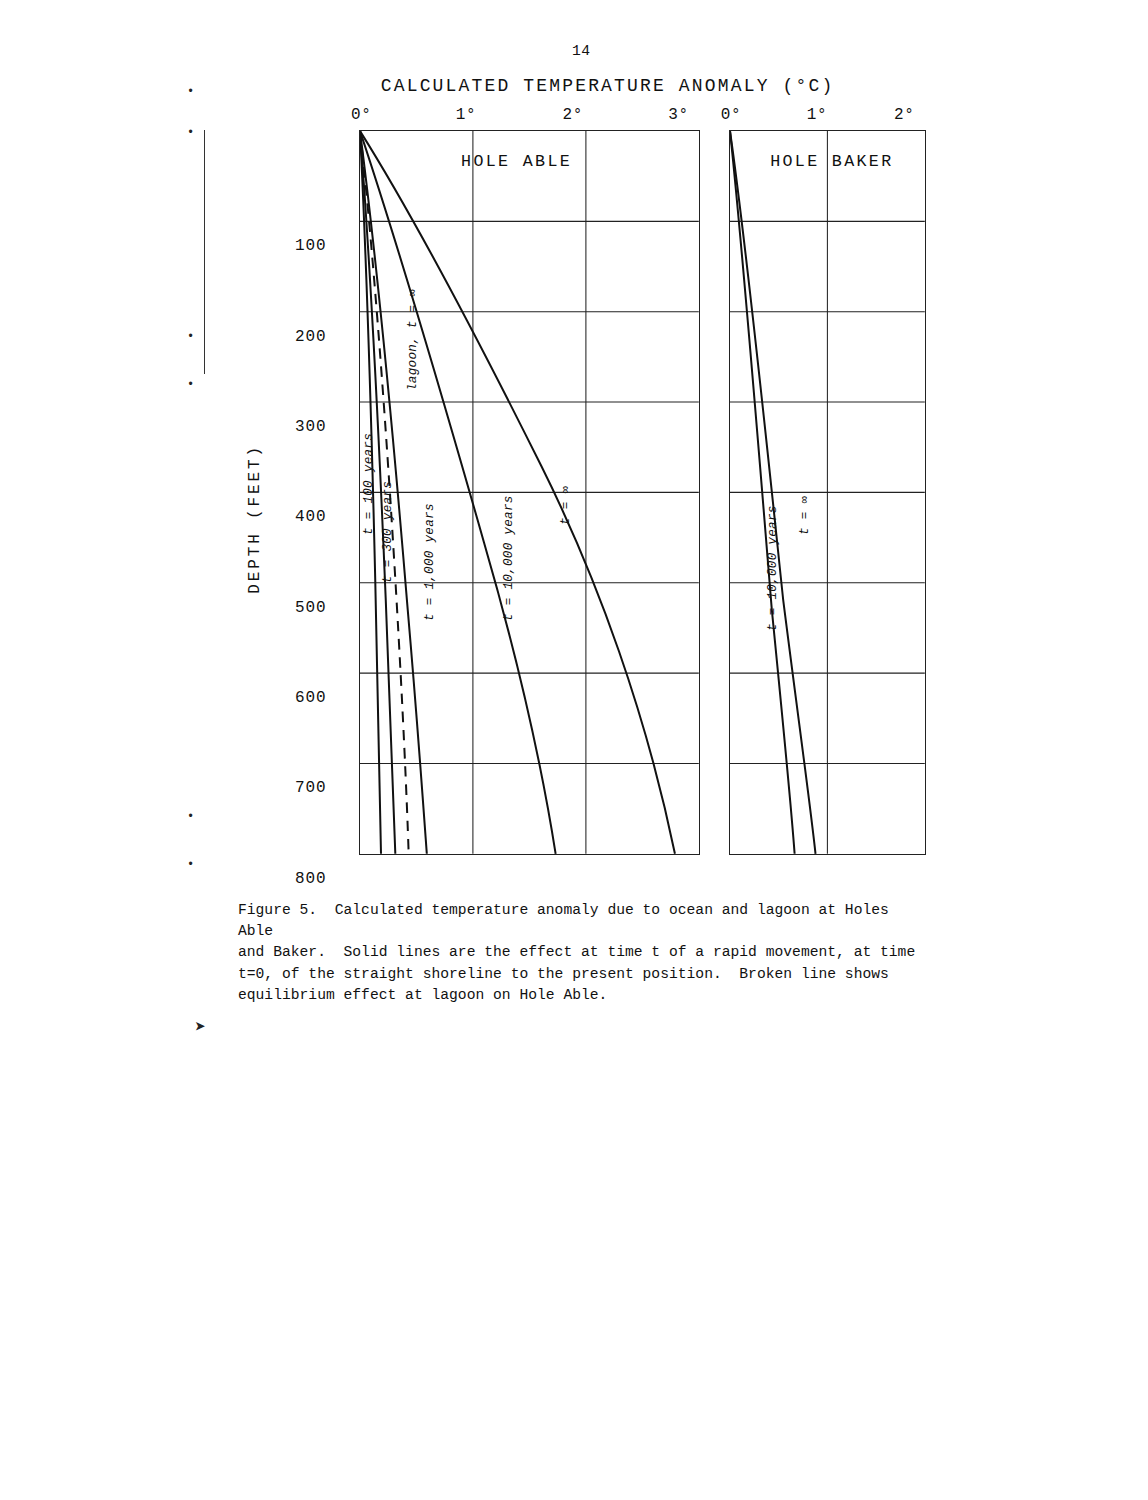• • • • • •
14
CALCULATED TEMPERATURE ANOMALY (°C)
DEPTH (FEET)
100 200 300 400 500 600 700 800
0°1°2°3°
HOLE ABLE t = 100 years t = 300 years lagoon, t = ∞ t = 1,000 years t = 10,000 years t = ∞
0°1°2°
HOLE BAKER t = 10,000 years t = ∞
Figure 5. Calculated temperature anomaly due to ocean and lagoon at Holes Able and Baker. Solid lines are the effect at time t of a rapid movement, at time t=0, of the straight shoreline to the present position. Broken line shows equilibrium effect at lagoon on Hole Able.
➤